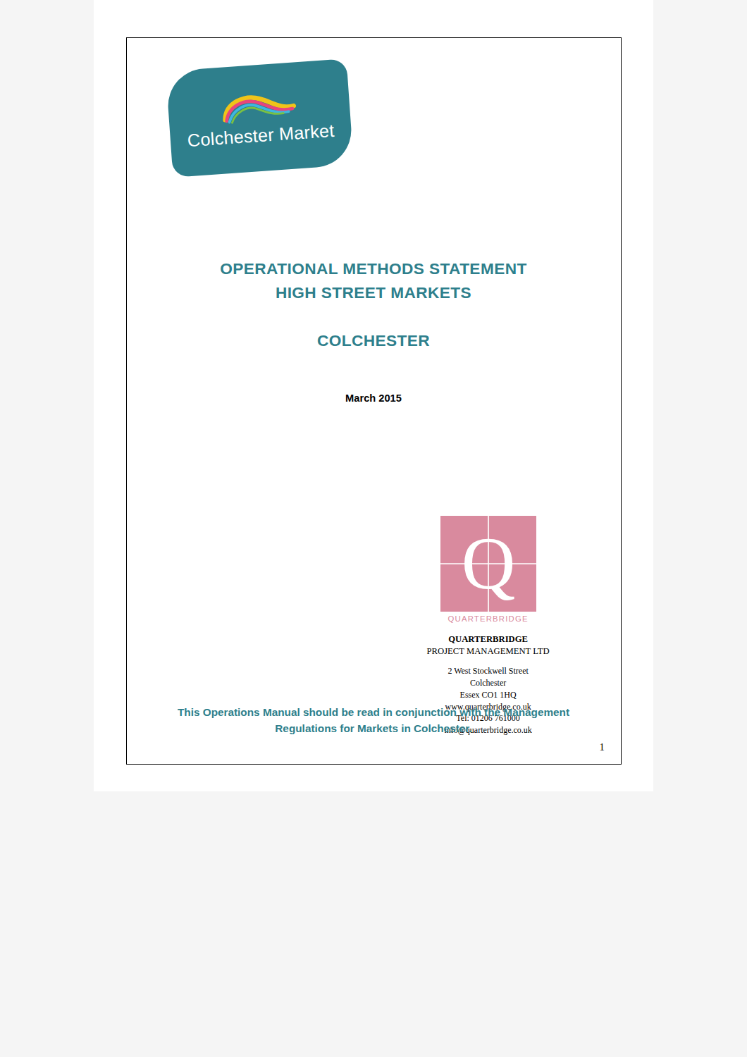Colchester Market
OPERATIONAL METHODS STATEMENT
HIGH STREET MARKETS
COLCHESTER
March 2015
Q
QUARTERBRIDGE
QUARTERBRIDGE
PROJECT MANAGEMENT LTD
2 West Stockwell Street
Colchester
Essex CO1 1HQ
www.quarterbridge.co.uk
Tel: 01206 761000
info@quarterbridge.co.uk
This Operations Manual should be read in conjunction with the Management Regulations for Markets in Colchester.
1